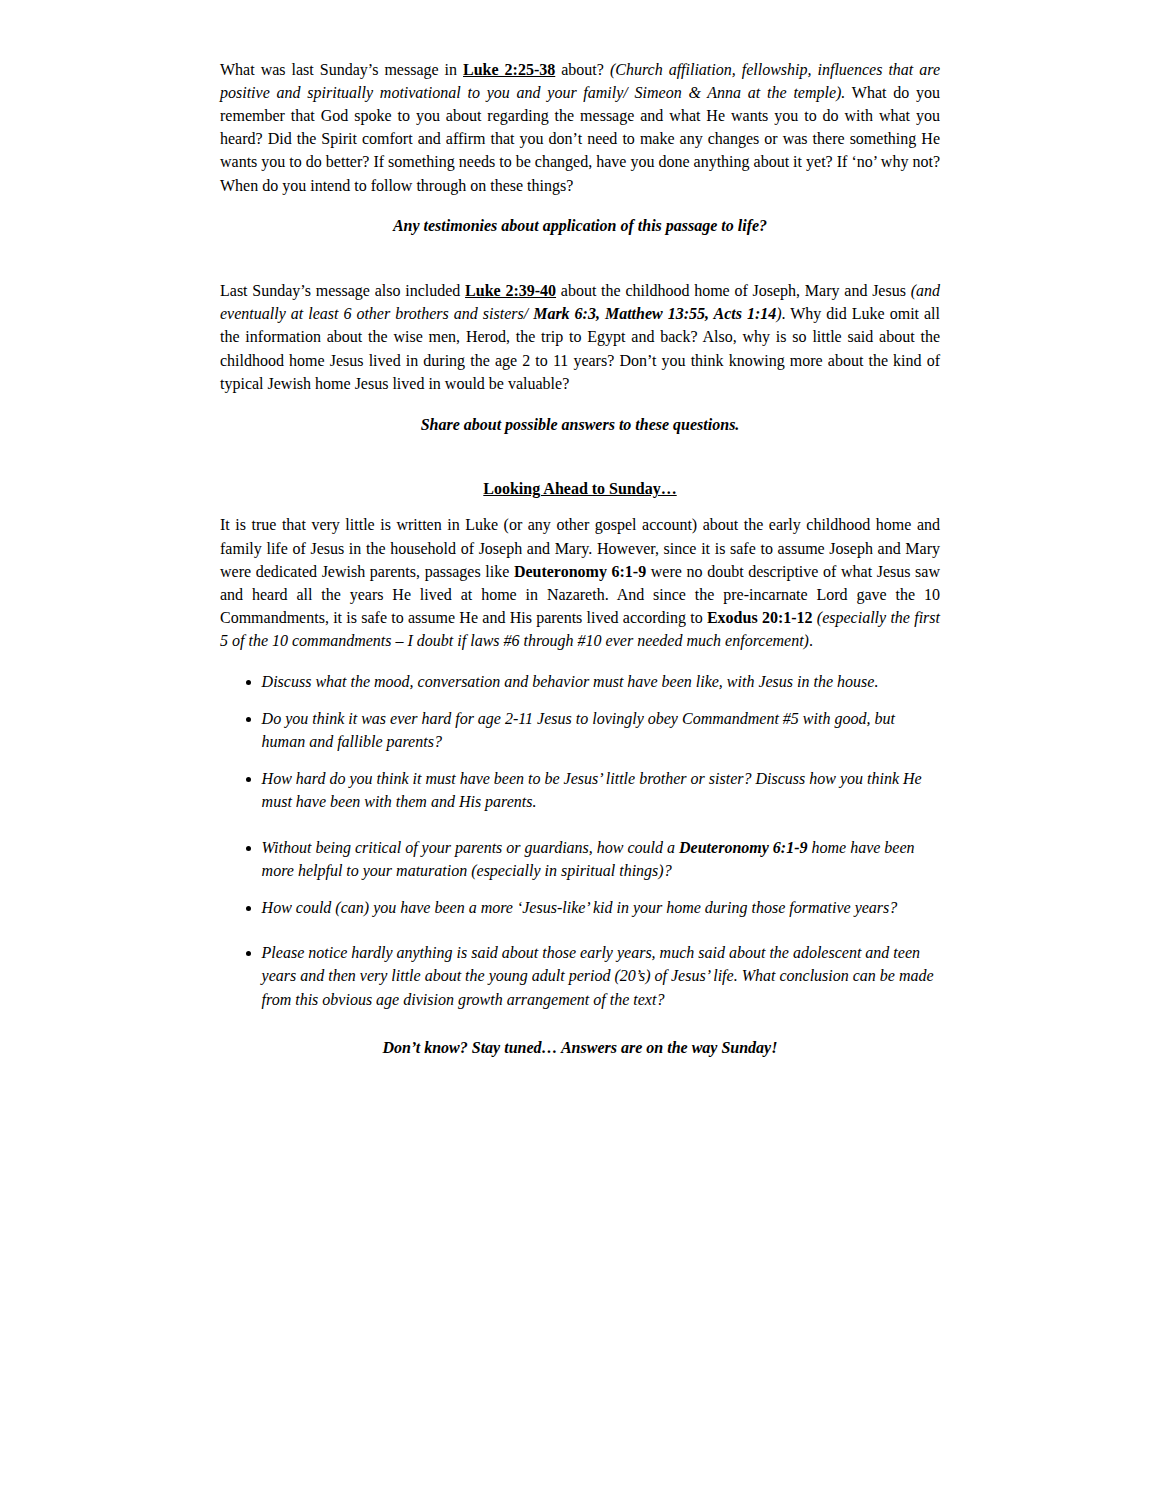What was last Sunday’s message in Luke 2:25-38 about? (Church affiliation, fellowship, influences that are positive and spiritually motivational to you and your family/ Simeon & Anna at the temple). What do you remember that God spoke to you about regarding the message and what He wants you to do with what you heard? Did the Spirit comfort and affirm that you don’t need to make any changes or was there something He wants you to do better? If something needs to be changed, have you done anything about it yet? If ‘no’ why not? When do you intend to follow through on these things?
Any testimonies about application of this passage to life?
Last Sunday’s message also included Luke 2:39-40 about the childhood home of Joseph, Mary and Jesus (and eventually at least 6 other brothers and sisters/ Mark 6:3, Matthew 13:55, Acts 1:14). Why did Luke omit all the information about the wise men, Herod, the trip to Egypt and back? Also, why is so little said about the childhood home Jesus lived in during the age 2 to 11 years? Don’t you think knowing more about the kind of typical Jewish home Jesus lived in would be valuable?
Share about possible answers to these questions.
Looking Ahead to Sunday…
It is true that very little is written in Luke (or any other gospel account) about the early childhood home and family life of Jesus in the household of Joseph and Mary. However, since it is safe to assume Joseph and Mary were dedicated Jewish parents, passages like Deuteronomy 6:1-9 were no doubt descriptive of what Jesus saw and heard all the years He lived at home in Nazareth. And since the pre-incarnate Lord gave the 10 Commandments, it is safe to assume He and His parents lived according to Exodus 20:1-12 (especially the first 5 of the 10 commandments – I doubt if laws #6 through #10 ever needed much enforcement).
Discuss what the mood, conversation and behavior must have been like, with Jesus in the house.
Do you think it was ever hard for age 2-11 Jesus to lovingly obey Commandment #5 with good, but human and fallible parents?
How hard do you think it must have been to be Jesus’ little brother or sister? Discuss how you think He must have been with them and His parents.
Without being critical of your parents or guardians, how could a Deuteronomy 6:1-9 home have been more helpful to your maturation (especially in spiritual things)?
How could (can) you have been a more ‘Jesus-like’ kid in your home during those formative years?
Please notice hardly anything is said about those early years, much said about the adolescent and teen years and then very little about the young adult period (20’s) of Jesus’ life. What conclusion can be made from this obvious age division growth arrangement of the text?
Don’t know? Stay tuned… Answers are on the way Sunday!